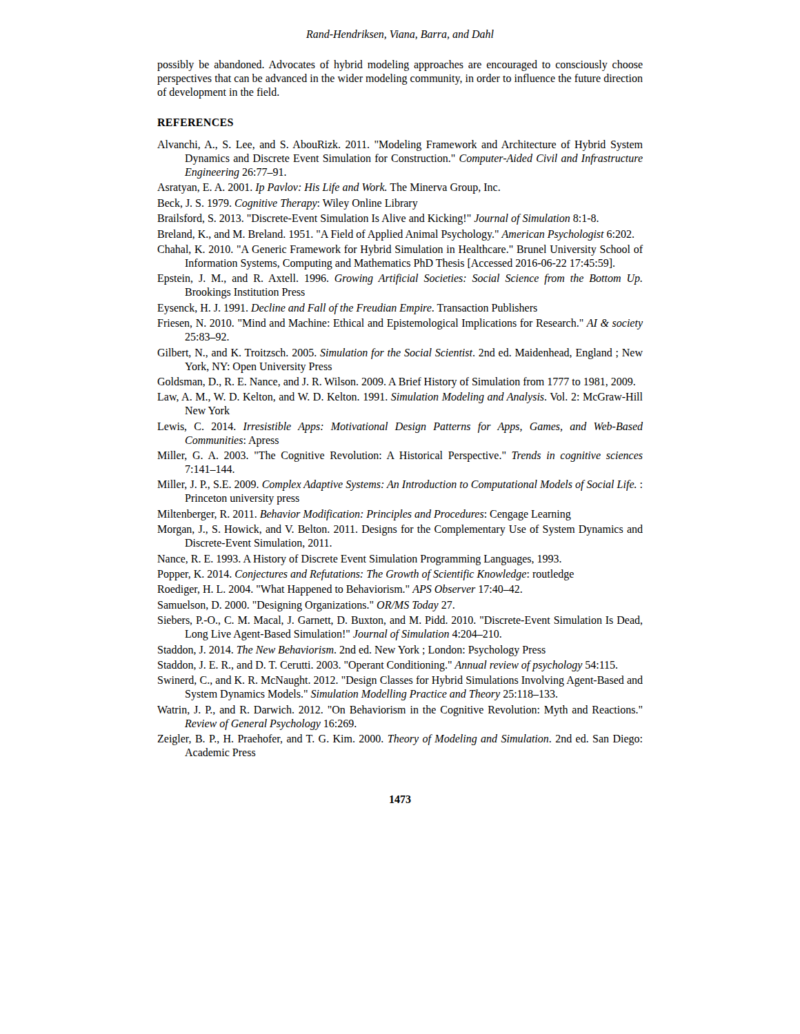Rand-Hendriksen, Viana, Barra, and Dahl
possibly be abandoned. Advocates of hybrid modeling approaches are encouraged to consciously choose perspectives that can be advanced in the wider modeling community, in order to influence the future direction of development in the field.
REFERENCES
Alvanchi, A., S. Lee, and S. AbouRizk. 2011. "Modeling Framework and Architecture of Hybrid System Dynamics and Discrete Event Simulation for Construction." Computer-Aided Civil and Infrastructure Engineering 26:77–91.
Asratyan, E. A. 2001. Ip Pavlov: His Life and Work. The Minerva Group, Inc.
Beck, J. S. 1979. Cognitive Therapy: Wiley Online Library
Brailsford, S. 2013. "Discrete-Event Simulation Is Alive and Kicking!" Journal of Simulation 8:1-8.
Breland, K., and M. Breland. 1951. "A Field of Applied Animal Psychology." American Psychologist 6:202.
Chahal, K. 2010. "A Generic Framework for Hybrid Simulation in Healthcare." Brunel University School of Information Systems, Computing and Mathematics PhD Thesis [Accessed 2016-06-22 17:45:59].
Epstein, J. M., and R. Axtell. 1996. Growing Artificial Societies: Social Science from the Bottom Up. Brookings Institution Press
Eysenck, H. J. 1991. Decline and Fall of the Freudian Empire. Transaction Publishers
Friesen, N. 2010. "Mind and Machine: Ethical and Epistemological Implications for Research." AI & society 25:83–92.
Gilbert, N., and K. Troitzsch. 2005. Simulation for the Social Scientist. 2nd ed. Maidenhead, England ; New York, NY: Open University Press
Goldsman, D., R. E. Nance, and J. R. Wilson. 2009. A Brief History of Simulation from 1777 to 1981, 2009.
Law, A. M., W. D. Kelton, and W. D. Kelton. 1991. Simulation Modeling and Analysis. Vol. 2: McGraw-Hill New York
Lewis, C. 2014. Irresistible Apps: Motivational Design Patterns for Apps, Games, and Web-Based Communities: Apress
Miller, G. A. 2003. "The Cognitive Revolution: A Historical Perspective." Trends in cognitive sciences 7:141–144.
Miller, J. P., S.E. 2009. Complex Adaptive Systems: An Introduction to Computational Models of Social Life. : Princeton university press
Miltenberger, R. 2011. Behavior Modification: Principles and Procedures: Cengage Learning
Morgan, J., S. Howick, and V. Belton. 2011. Designs for the Complementary Use of System Dynamics and Discrete-Event Simulation, 2011.
Nance, R. E. 1993. A History of Discrete Event Simulation Programming Languages, 1993.
Popper, K. 2014. Conjectures and Refutations: The Growth of Scientific Knowledge: routledge
Roediger, H. L. 2004. "What Happened to Behaviorism." APS Observer 17:40–42.
Samuelson, D. 2000. "Designing Organizations." OR/MS Today 27.
Siebers, P.-O., C. M. Macal, J. Garnett, D. Buxton, and M. Pidd. 2010. "Discrete-Event Simulation Is Dead, Long Live Agent-Based Simulation!" Journal of Simulation 4:204–210.
Staddon, J. 2014. The New Behaviorism. 2nd ed. New York ; London: Psychology Press
Staddon, J. E. R., and D. T. Cerutti. 2003. "Operant Conditioning." Annual review of psychology 54:115.
Swinerd, C., and K. R. McNaught. 2012. "Design Classes for Hybrid Simulations Involving Agent-Based and System Dynamics Models." Simulation Modelling Practice and Theory 25:118–133.
Watrin, J. P., and R. Darwich. 2012. "On Behaviorism in the Cognitive Revolution: Myth and Reactions." Review of General Psychology 16:269.
Zeigler, B. P., H. Praehofer, and T. G. Kim. 2000. Theory of Modeling and Simulation. 2nd ed. San Diego: Academic Press
1473